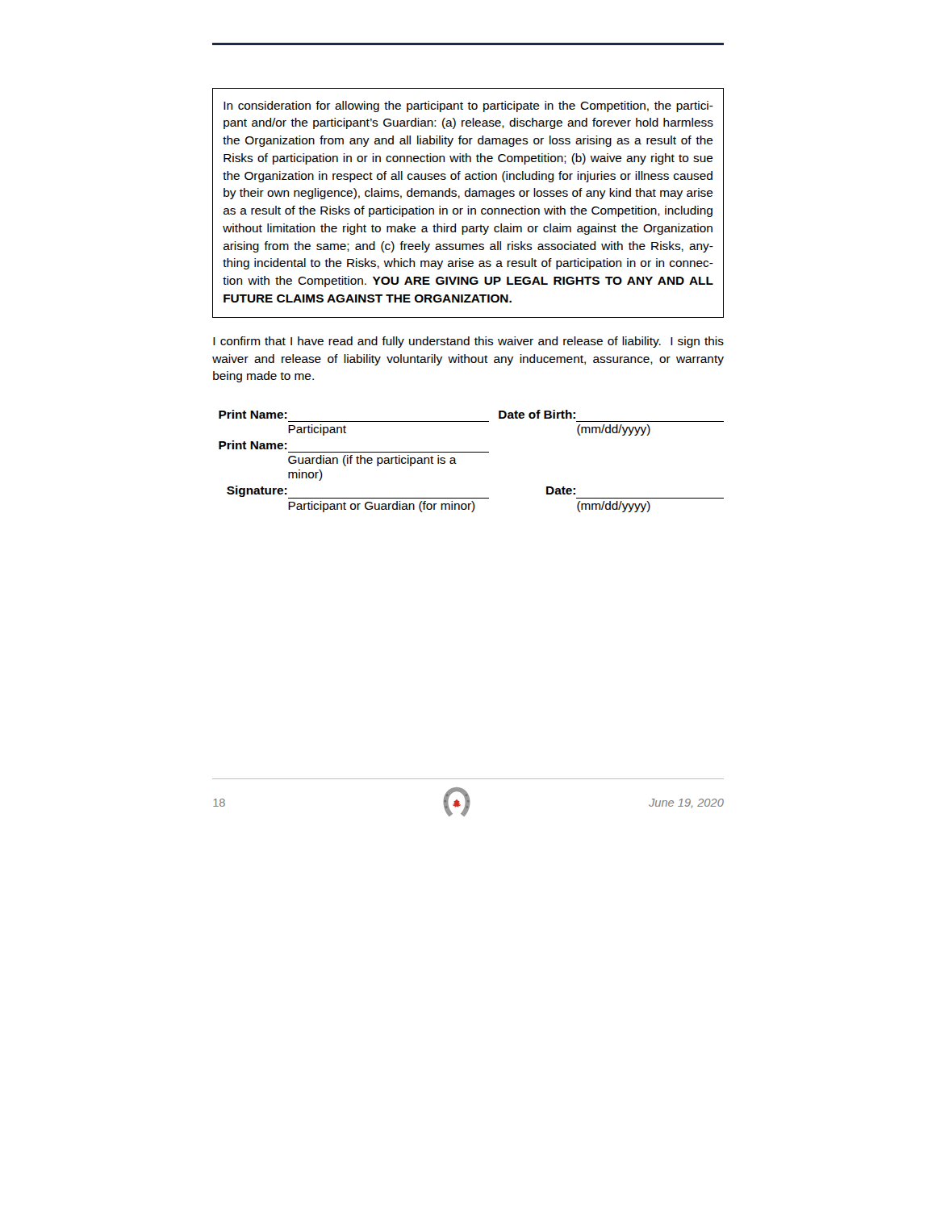In consideration for allowing the participant to participate in the Competition, the participant and/or the participant’s Guardian: (a) release, discharge and forever hold harmless the Organization from any and all liability for damages or loss arising as a result of the Risks of participation in or in connection with the Competition; (b) waive any right to sue the Organization in respect of all causes of action (including for injuries or illness caused by their own negligence), claims, demands, damages or losses of any kind that may arise as a result of the Risks of participation in or in connection with the Competition, including without limitation the right to make a third party claim or claim against the Organization arising from the same; and (c) freely assumes all risks associated with the Risks, anything incidental to the Risks, which may arise as a result of participation in or in connection with the Competition. YOU ARE GIVING UP LEGAL RIGHTS TO ANY AND ALL FUTURE CLAIMS AGAINST THE ORGANIZATION.
I confirm that I have read and fully understand this waiver and release of liability. I sign this waiver and release of liability voluntarily without any inducement, assurance, or warranty being made to me.
| Print Name: | | | Date of Birth: | |
| | Participant | | | (mm/dd/yyyy) |
| Print Name: | | | | |
| | Guardian (if the participant is a minor) | | | |
| Signature: | | | Date: | |
| | Participant or Guardian (for minor) | | | (mm/dd/yyyy) |
18
June 19, 2020